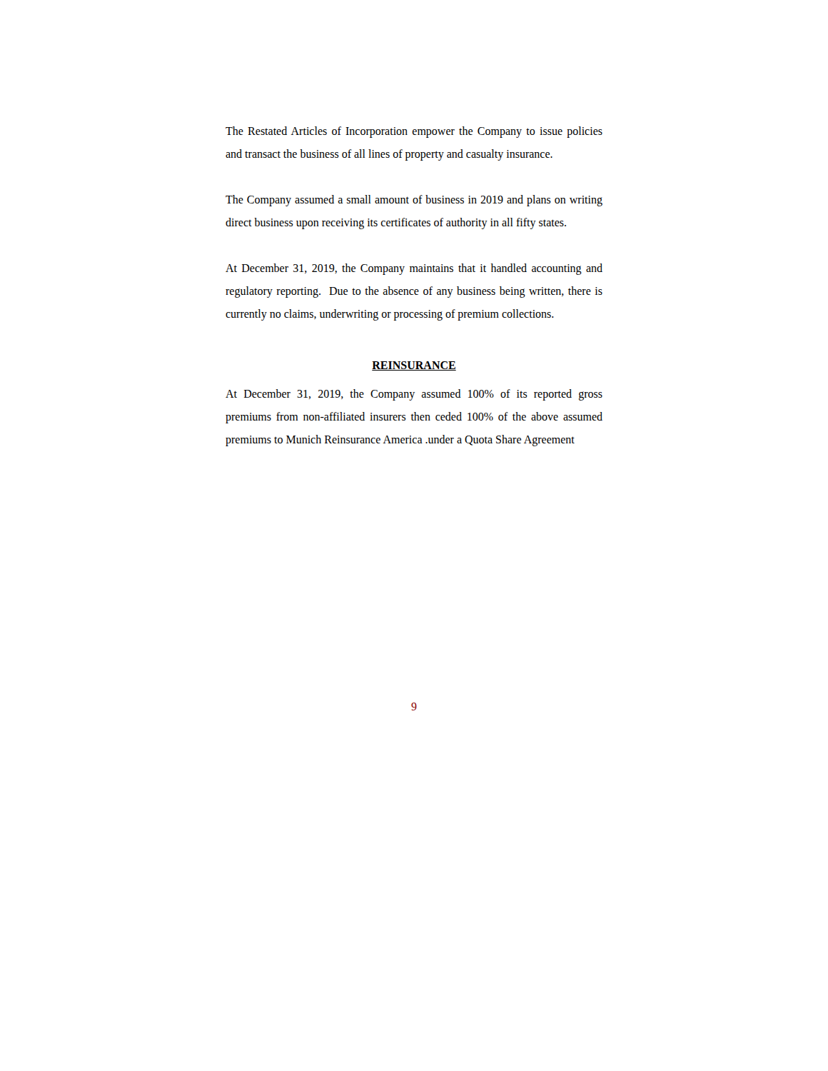The Restated Articles of Incorporation empower the Company to issue policies and transact the business of all lines of property and casualty insurance.
The Company assumed a small amount of business in 2019 and plans on writing direct business upon receiving its certificates of authority in all fifty states.
At December 31, 2019, the Company maintains that it handled accounting and regulatory reporting. Due to the absence of any business being written, there is currently no claims, underwriting or processing of premium collections.
REINSURANCE
At December 31, 2019, the Company assumed 100% of its reported gross premiums from non-affiliated insurers then ceded 100% of the above assumed premiums to Munich Reinsurance America .under a Quota Share Agreement
9